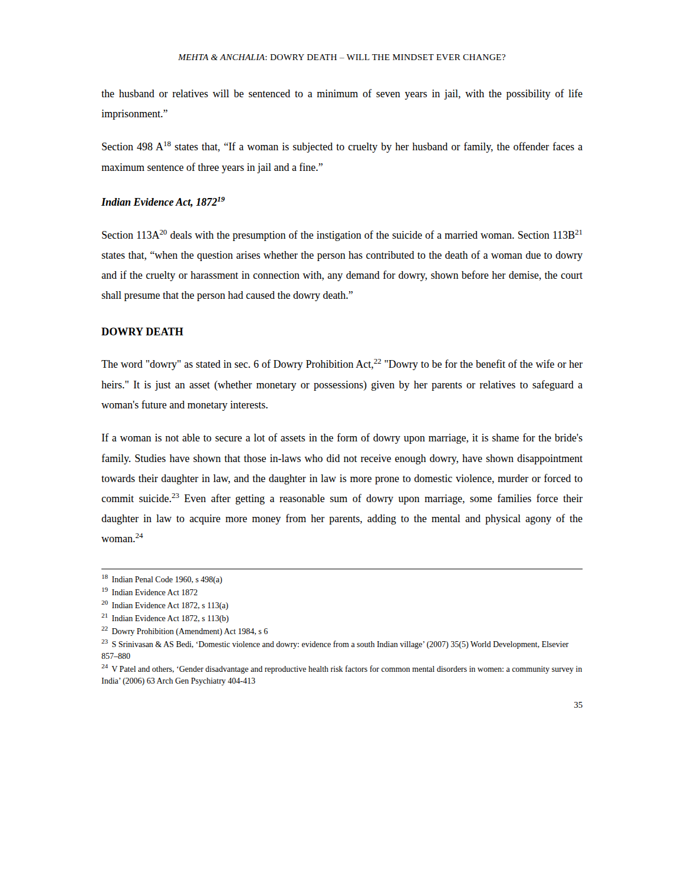MEHTA & ANCHALIA: DOWRY DEATH – WILL THE MINDSET EVER CHANGE?
the husband or relatives will be sentenced to a minimum of seven years in jail, with the possibility of life imprisonment.”
Section 498 A18 states that, “If a woman is subjected to cruelty by her husband or family, the offender faces a maximum sentence of three years in jail and a fine.”
Indian Evidence Act, 187219
Section 113A20 deals with the presumption of the instigation of the suicide of a married woman. Section 113B21 states that, “when the question arises whether the person has contributed to the death of a woman due to dowry and if the cruelty or harassment in connection with, any demand for dowry, shown before her demise, the court shall presume that the person had caused the dowry death.”
DOWRY DEATH
The word "dowry" as stated in sec. 6 of Dowry Prohibition Act,22 "Dowry to be for the benefit of the wife or her heirs." It is just an asset (whether monetary or possessions) given by her parents or relatives to safeguard a woman's future and monetary interests.
If a woman is not able to secure a lot of assets in the form of dowry upon marriage, it is shame for the bride's family. Studies have shown that those in-laws who did not receive enough dowry, have shown disappointment towards their daughter in law, and the daughter in law is more prone to domestic violence, murder or forced to commit suicide.23 Even after getting a reasonable sum of dowry upon marriage, some families force their daughter in law to acquire more money from her parents, adding to the mental and physical agony of the woman.24
18 Indian Penal Code 1960, s 498(a)
19 Indian Evidence Act 1872
20 Indian Evidence Act 1872, s 113(a)
21 Indian Evidence Act 1872, s 113(b)
22 Dowry Prohibition (Amendment) Act 1984, s 6
23 S Srinivasan & AS Bedi, ‘Domestic violence and dowry: evidence from a south Indian village’ (2007) 35(5) World Development, Elsevier 857–880
24 V Patel and others, ‘Gender disadvantage and reproductive health risk factors for common mental disorders in women: a community survey in India’ (2006) 63 Arch Gen Psychiatry 404-413
35